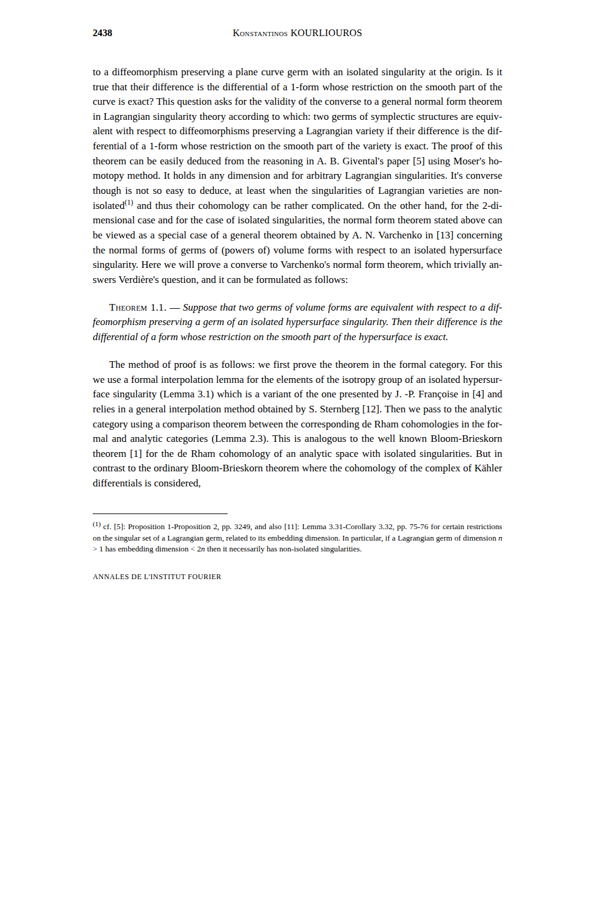2438 Konstantinos KOURLIOUROS 2438
to a diffeomorphism preserving a plane curve germ with an isolated singularity at the origin. Is it true that their difference is the differential of a 1-form whose restriction on the smooth part of the curve is exact? This question asks for the validity of the converse to a general normal form theorem in Lagrangian singularity theory according to which: two germs of symplectic structures are equivalent with respect to diffeomorphisms preserving a Lagrangian variety if their difference is the differential of a 1-form whose restriction on the smooth part of the variety is exact. The proof of this theorem can be easily deduced from the reasoning in A. B. Givental's paper [5] using Moser's homotopy method. It holds in any dimension and for arbitrary Lagrangian singularities. It's converse though is not so easy to deduce, at least when the singularities of Lagrangian varieties are non-isolated(1) and thus their cohomology can be rather complicated. On the other hand, for the 2-dimensional case and for the case of isolated singularities, the normal form theorem stated above can be viewed as a special case of a general theorem obtained by A. N. Varchenko in [13] concerning the normal forms of germs of (powers of) volume forms with respect to an isolated hypersurface singularity. Here we will prove a converse to Varchenko's normal form theorem, which trivially answers Verdière's question, and it can be formulated as follows:
Theorem 1.1. — Suppose that two germs of volume forms are equivalent with respect to a diffeomorphism preserving a germ of an isolated hypersurface singularity. Then their difference is the differential of a form whose restriction on the smooth part of the hypersurface is exact.
The method of proof is as follows: we first prove the theorem in the formal category. For this we use a formal interpolation lemma for the elements of the isotropy group of an isolated hypersurface singularity (Lemma 3.1) which is a variant of the one presented by J. -P. Françoise in [4] and relies in a general interpolation method obtained by S. Sternberg [12]. Then we pass to the analytic category using a comparison theorem between the corresponding de Rham cohomologies in the formal and analytic categories (Lemma 2.3). This is analogous to the well known Bloom-Brieskorn theorem [1] for the de Rham cohomology of an analytic space with isolated singularities. But in contrast to the ordinary Bloom-Brieskorn theorem where the cohomology of the complex of Kähler differentials is considered,
(1) cf. [5]: Proposition 1-Proposition 2, pp. 3249, and also [11]: Lemma 3.31-Corollary 3.32, pp. 75-76 for certain restrictions on the singular set of a Lagrangian germ, related to its embedding dimension. In particular, if a Lagrangian germ of dimension n > 1 has embedding dimension < 2n then it necessarily has non-isolated singularities.
ANNALES DE L'INSTITUT FOURIER